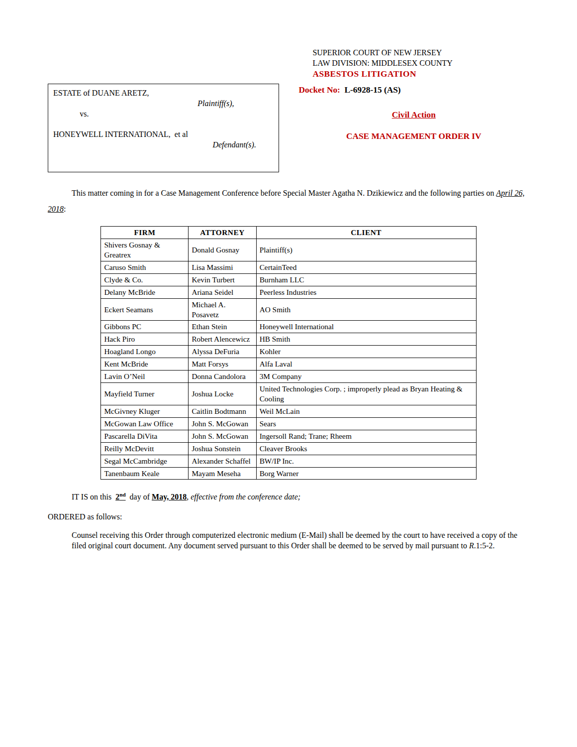SUPERIOR COURT OF NEW JERSEY
LAW DIVISION: MIDDLESEX COUNTY
ASBESTOS LITIGATION
| ESTATE of DUANE ARETZ, Plaintiff(s), vs. HONEYWELL INTERNATIONAL, et al Defendant(s). | | Docket No: L-6928-15 (AS) Civil Action CASE MANAGEMENT ORDER IV |
This matter coming in for a Case Management Conference before Special Master Agatha N. Dzikiewicz and the following parties on April 26, 2018:
| FIRM | ATTORNEY | CLIENT |
| --- | --- | --- |
| Shivers Gosnay & Greatrex | Donald Gosnay | Plaintiff(s) |
| Caruso Smith | Lisa Massimi | CertainTeed |
| Clyde & Co. | Kevin Turbert | Burnham LLC |
| Delany McBride | Ariana Seidel | Peerless Industries |
| Eckert Seamans | Michael A. Posavetz | AO Smith |
| Gibbons PC | Ethan Stein | Honeywell International |
| Hack Piro | Robert Alencewicz | HB Smith |
| Hoagland Longo | Alyssa DeFuria | Kohler |
| Kent McBride | Matt Forsys | Alfa Laval |
| Lavin O’Neil | Donna Candolora | 3M Company |
| Mayfield Turner | Joshua Locke | United Technologies Corp. ; improperly plead as Bryan Heating & Cooling |
| McGivney Kluger | Caitlin Bodtmann | Weil McLain |
| McGowan Law Office | John S. McGowan | Sears |
| Pascarella DiVita | John S. McGowan | Ingersoll Rand; Trane; Rheem |
| Reilly McDevitt | Joshua Sonstein | Cleaver Brooks |
| Segal McCambridge | Alexander Schaffel | BW/IP Inc. |
| Tanenbaum Keale | Mayam Meseha | Borg Warner |
IT IS on this 2nd day of May, 2018, effective from the conference date;
ORDERED as follows:
Counsel receiving this Order through computerized electronic medium (E-Mail) shall be deemed by the court to have received a copy of the filed original court document. Any document served pursuant to this Order shall be deemed to be served by mail pursuant to R.1:5-2.